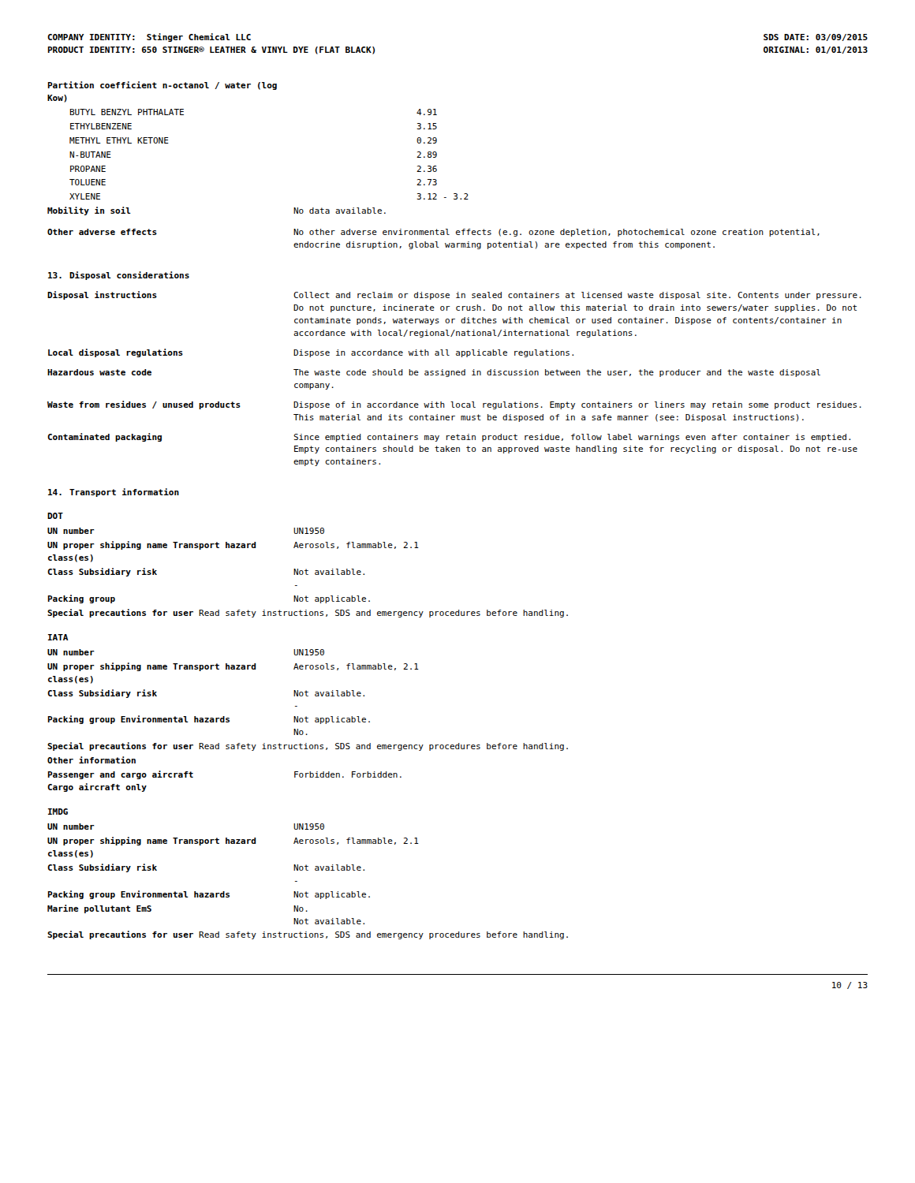COMPANY IDENTITY: Stinger Chemical LLC PRODUCT IDENTITY: 650 STINGER® LEATHER & VINYL DYE (FLAT BLACK)
SDS DATE: 03/09/2015 ORIGINAL: 01/01/2013
| Partition coefficient n-octanol / water (log Kow) | |
| BUTYL BENZYL PHTHALATE | 4.91 |
| ETHYLBENZENE | 3.15 |
| METHYL ETHYL KETONE | 0.29 |
| N-BUTANE | 2.89 |
| PROPANE | 2.36 |
| TOLUENE | 2.73 |
| XYLENE | 3.12 - 3.2 |
| Mobility in soil | No data available. |
| Other adverse effects | No other adverse environmental effects (e.g. ozone depletion, photochemical ozone creation potential, endocrine disruption, global warming potential) are expected from this component. |
13. Disposal considerations
| Disposal instructions | Collect and reclaim or dispose in sealed containers at licensed waste disposal site. Contents under pressure. Do not puncture, incinerate or crush. Do not allow this material to drain into sewers/water supplies. Do not contaminate ponds, waterways or ditches with chemical or used container. Dispose of contents/container in accordance with local/regional/national/international regulations. |
| Local disposal regulations | Dispose in accordance with all applicable regulations. |
| Hazardous waste code | The waste code should be assigned in discussion between the user, the producer and the waste disposal company. |
| Waste from residues / unused products | Dispose of in accordance with local regulations. Empty containers or liners may retain some product residues. This material and its container must be disposed of in a safe manner (see: Disposal instructions). |
| Contaminated packaging | Since emptied containers may retain product residue, follow label warnings even after container is emptied. Empty containers should be taken to an approved waste handling site for recycling or disposal. Do not re-use empty containers. |
14. Transport information
DOT
| UN number | UN1950 |
| UN proper shipping name Transport hazard class(es) | Aerosols, flammable, 2.1 |
| Class Subsidiary risk | Not available. - |
| Packing group | Not applicable. |
| Special precautions for user Read safety instructions, SDS and emergency procedures before handling. |
IATA
| UN number | UN1950 |
| UN proper shipping name Transport hazard class(es) | Aerosols, flammable, 2.1 |
| Class Subsidiary risk | Not available. - |
| Packing group Environmental hazards | Not applicable. No. |
| Special precautions for user Read safety instructions, SDS and emergency procedures before handling. |
| Other information | |
| Passenger and cargo aircraft Cargo aircraft only | Forbidden. Forbidden. |
IMDG
| UN number | UN1950 |
| UN proper shipping name Transport hazard class(es) | Aerosols, flammable, 2.1 |
| Class Subsidiary risk | Not available. - |
| Packing group Environmental hazards | Not applicable. |
| Marine pollutant EmS | No. Not available. |
| Special precautions for user Read safety instructions, SDS and emergency procedures before handling. |
10 / 13